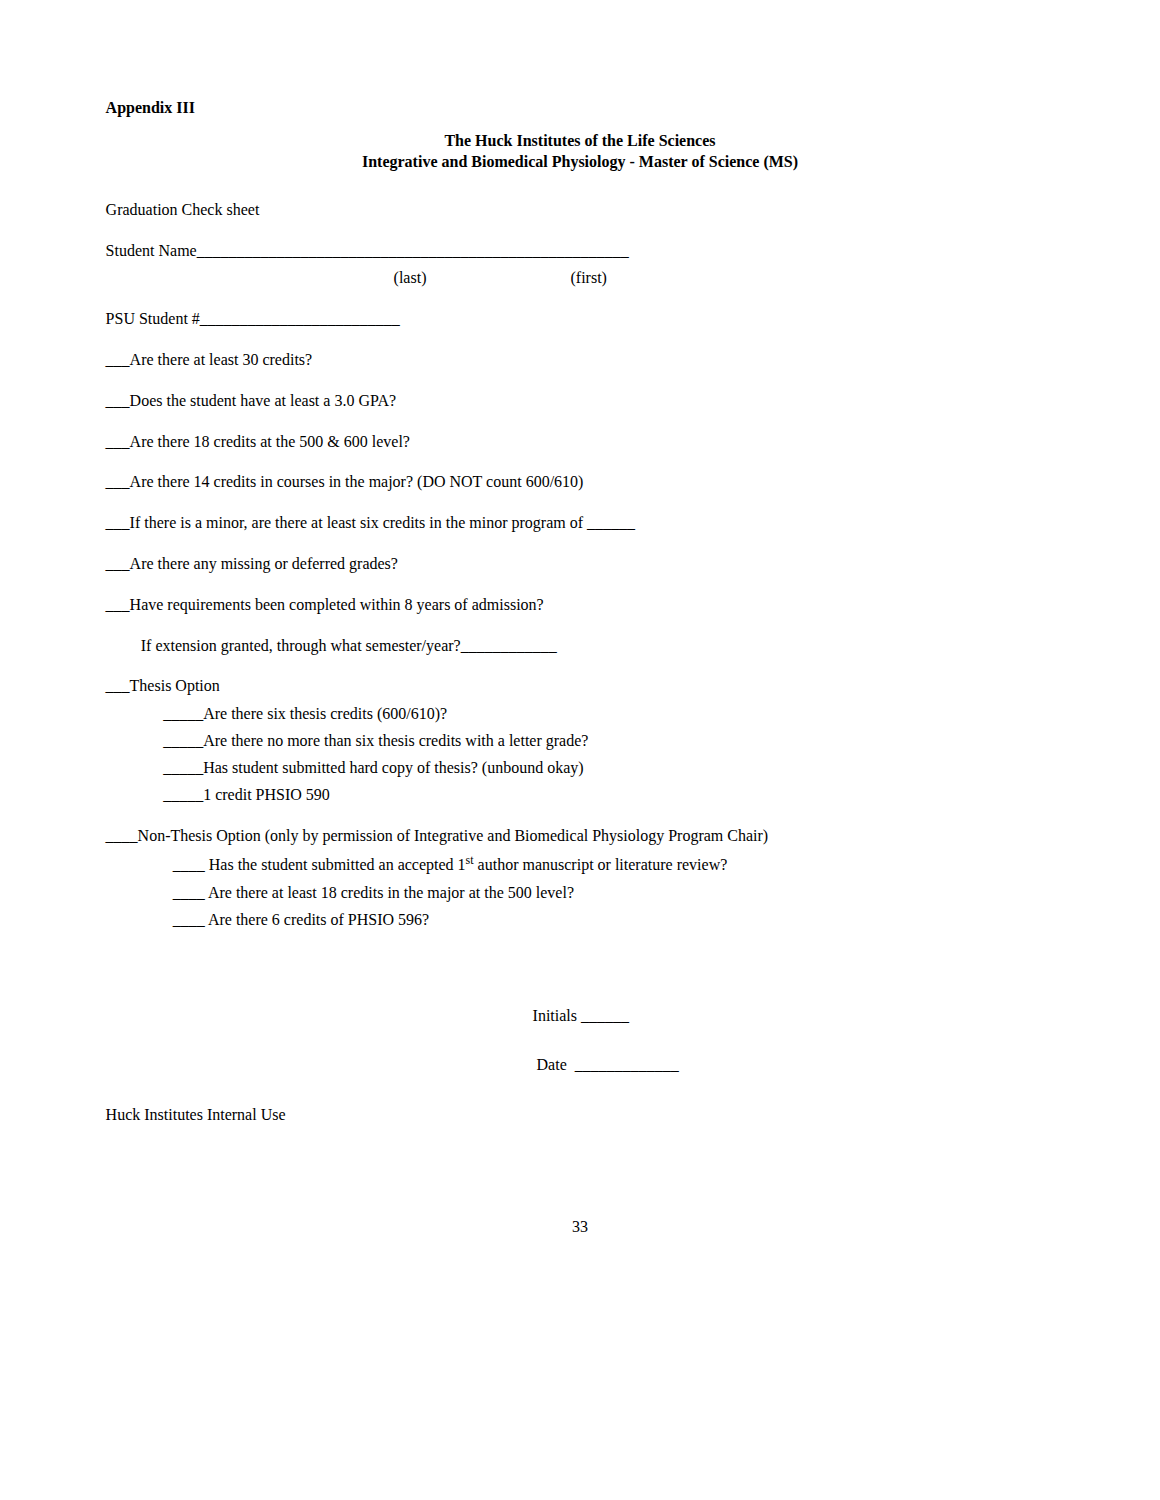Appendix III
The Huck Institutes of the Life Sciences Integrative and Biomedical Physiology - Master of Science (MS)
Graduation Check sheet
Student Name______________________________________________________
(last) (first)
PSU Student #_________________________
___Are there at least 30 credits?
___Does the student have at least a 3.0 GPA?
___Are there 18 credits at the 500 & 600 level?
___Are there 14 credits in courses in the major? (DO NOT count 600/610)
___If there is a minor, are there at least six credits in the minor program of ______
___Are there any missing or deferred grades?
___Have requirements been completed within 8 years of admission?
If extension granted, through what semester/year?____________
___Thesis Option
_____Are there six thesis credits (600/610)?
_____Are there no more than six thesis credits with a letter grade?
_____Has student submitted hard copy of thesis? (unbound okay)
_____1 credit PHSIO 590
____Non-Thesis Option (only by permission of Integrative and Biomedical Physiology Program Chair)
____ Has the student submitted an accepted 1st author manuscript or literature review?
____ Are there at least 18 credits in the major at the 500 level?
____ Are there 6 credits of PHSIO 596?
Initials ______
Date _____________
Huck Institutes Internal Use
33